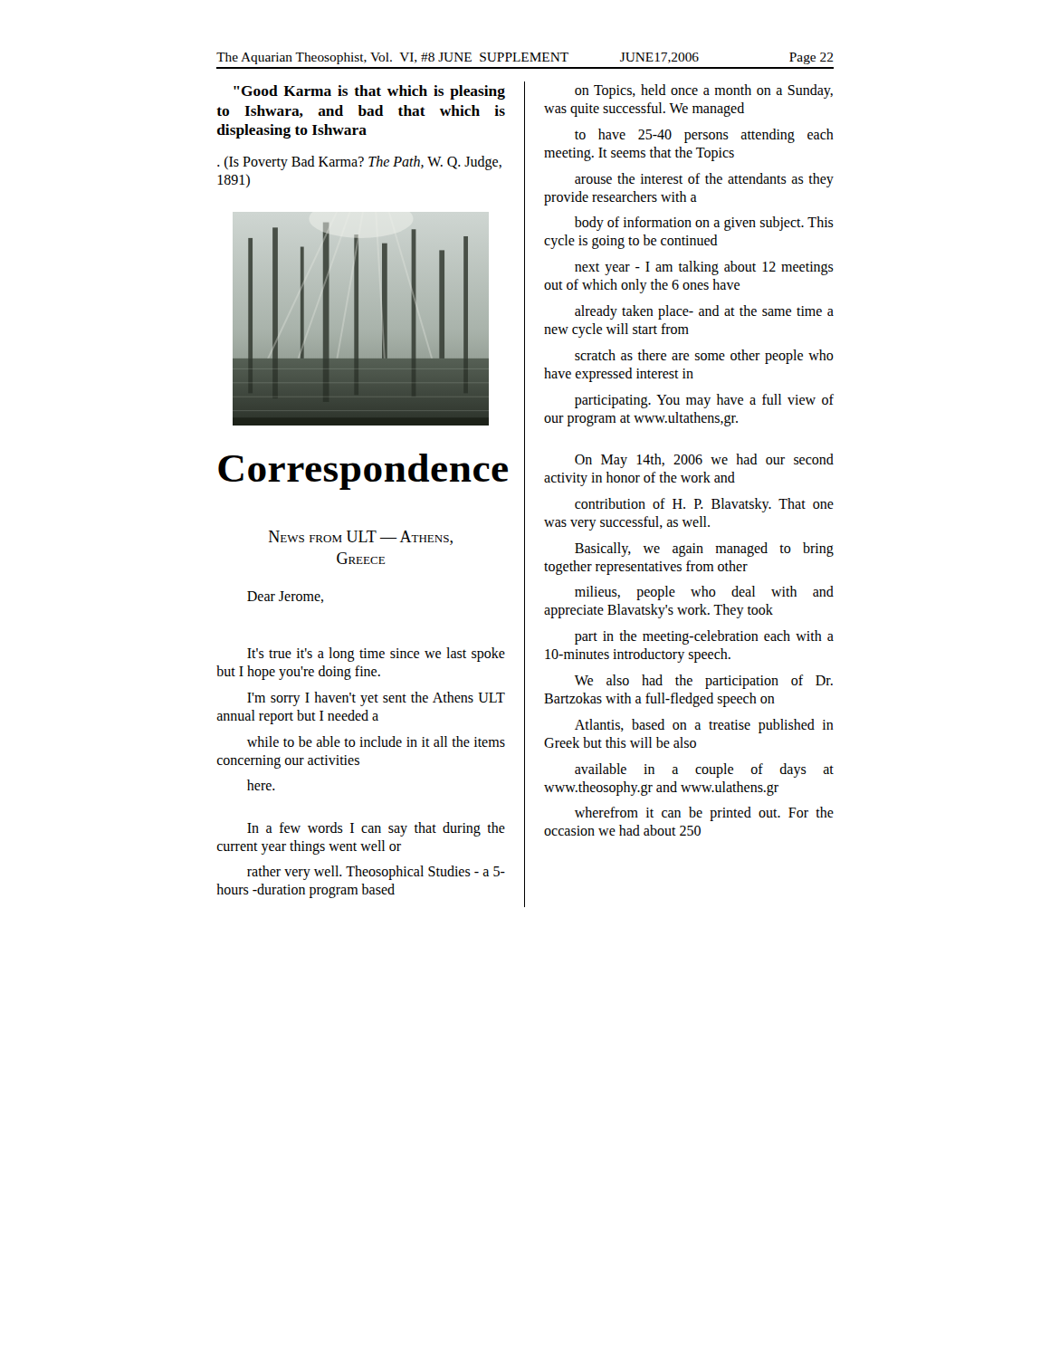The Aquarian Theosophist, Vol. VI, #8 JUNE SUPPLEMENT JUNE17,2006 Page 22
"Good Karma is that which is pleasing to Ishwara, and bad that which is displeasing to Ishwara
. (Is Poverty Bad Karma? The Path, W. Q. Judge, 1891)
Correspondence
News from ULT — Athens,
Greece
Dear Jerome,
It's true it's a long time since we last spoke but I hope you're doing fine.
I'm sorry I haven't yet sent the Athens ULT annual report but I needed a
while to be able to include in it all the items concerning our activities
here.
In a few words I can say that during the current year things went well or
rather very well. Theosophical Studies - a 5-hours -duration program based
on Topics, held once a month on a Sunday, was quite successful. We managed
to have 25-40 persons attending each meeting. It seems that the Topics
arouse the interest of the attendants as they provide researchers with a
body of information on a given subject. This cycle is going to be continued
next year - I am talking about 12 meetings out of which only the 6 ones have
already taken place- and at the same time a new cycle will start from
scratch as there are some other people who have expressed interest in
participating. You may have a full view of our program at www.ultathens,gr.
On May 14th, 2006 we had our second activity in honor of the work and
contribution of H. P. Blavatsky. That one was very successful, as well.
Basically, we again managed to bring together representatives from other
milieus, people who deal with and appreciate Blavatsky's work. They took
part in the meeting-celebration each with a 10-minutes introductory speech.
We also had the participation of Dr. Bartzokas with a full-fledged speech on
Atlantis, based on a treatise published in Greek but this will be also
available in a couple of days at www.theosophy.gr and www.ulathens.gr
wherefrom it can be printed out. For the occasion we had about 250